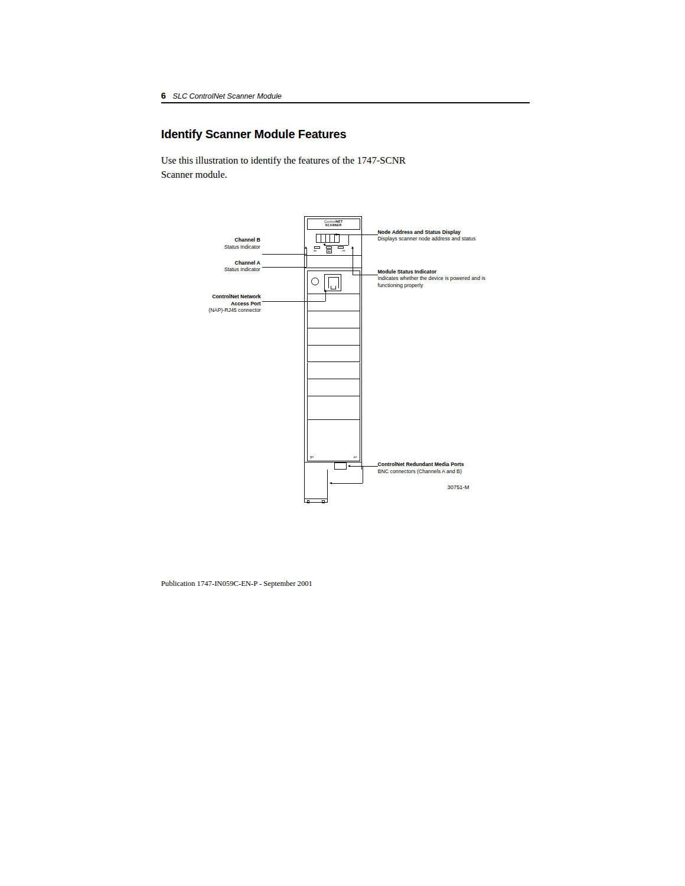6 SLC ControlNet Scanner Module
Identify Scanner Module Features
Use this illustration to identify the features of the 1747-SCNR Scanner module.
ControlNET
SCANNER
B A OK
B A
Channel B
Status Indicator
Channel A
Status Indicator
ControlNet Network
Access Port
(NAP)-RJ45 connector
Node Address and Status Display
Displays scanner node address and status
Module Status Indicator
Indicates whether the device is powered and is
functioning properly
ControlNet Redundant Media Ports
BNC connectors (Channels A and B)
30751-M
Publication 1747-IN059C-EN-P - September 2001